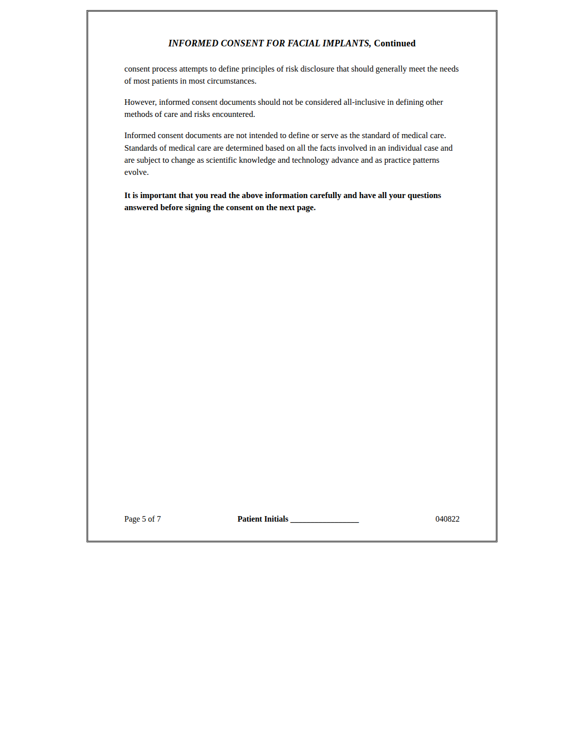INFORMED CONSENT FOR FACIAL IMPLANTS, Continued
consent process attempts to define principles of risk disclosure that should generally meet the needs of most patients in most circumstances.
However, informed consent documents should not be considered all-inclusive in defining other methods of care and risks encountered.
Informed consent documents are not intended to define or serve as the standard of medical care. Standards of medical care are determined based on all the facts involved in an individual case and are subject to change as scientific knowledge and technology advance and as practice patterns evolve.
It is important that you read the above information carefully and have all your questions answered before signing the consent on the next page.
Page 5 of 7
Patient Initials _________________
040822